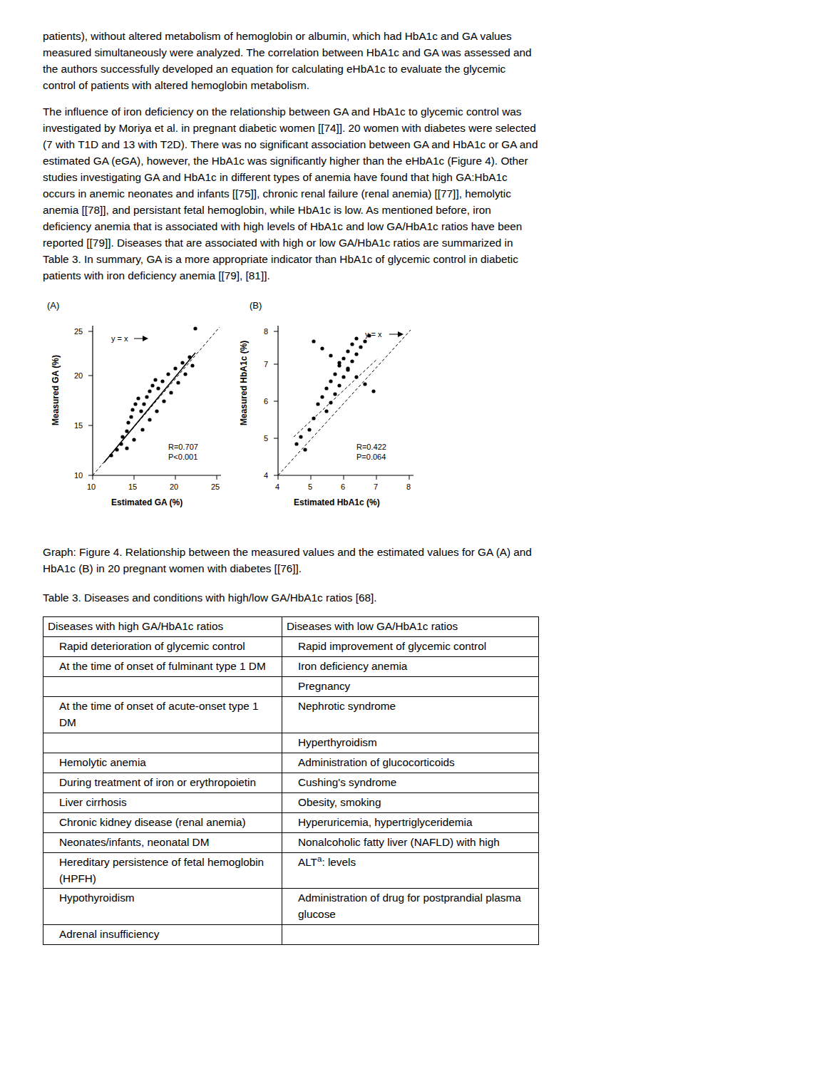patients), without altered metabolism of hemoglobin or albumin, which had HbA1c and GA values measured simultaneously were analyzed. The correlation between HbA1c and GA was assessed and the authors successfully developed an equation for calculating eHbA1c to evaluate the glycemic control of patients with altered hemoglobin metabolism.
The influence of iron deficiency on the relationship between GA and HbA1c to glycemic control was investigated by Moriya et al. in pregnant diabetic women [[74]]. 20 women with diabetes were selected (7 with T1D and 13 with T2D). There was no significant association between GA and HbA1c or GA and estimated GA (eGA), however, the HbA1c was significantly higher than the eHbA1c (Figure 4). Other studies investigating GA and HbA1c in different types of anemia have found that high GA:HbA1c occurs in anemic neonates and infants [[75]], chronic renal failure (renal anemia) [[77]], hemolytic anemia [[78]], and persistant fetal hemoglobin, while HbA1c is low. As mentioned before, iron deficiency anemia that is associated with high levels of HbA1c and low GA/HbA1c ratios have been reported [[79]]. Diseases that are associated with high or low GA/HbA1c ratios are summarized in Table 3. In summary, GA is a more appropriate indicator than HbA1c of glycemic control in diabetic patients with iron deficiency anemia [[79], [81]].
(A) (B) 10 15 20 25 10 15 20 25 y = x R=0.707 P<0.001 Measured GA (%) Estimated GA (%) 4 5 6 7 8 4 5 6 7 8 y = x R=0.422 P=0.064 Measured HbA1c (%) Estimated HbA1c (%)
Graph: Figure 4. Relationship between the measured values and the estimated values for GA (A) and HbA1c (B) in 20 pregnant women with diabetes [[76]].
Table 3. Diseases and conditions with high/low GA/HbA1c ratios [68].
| Diseases with high GA/HbA1c ratios | Diseases with low GA/HbA1c ratios |
| Rapid deterioration of glycemic control | Rapid improvement of glycemic control |
| At the time of onset of fulminant type 1 DM | Iron deficiency anemia |
| | Pregnancy |
| At the time of onset of acute-onset type 1 DM | Nephrotic syndrome |
| | Hyperthyroidism |
| Hemolytic anemia | Administration of glucocorticoids |
| During treatment of iron or erythropoietin | Cushing's syndrome |
| Liver cirrhosis | Obesity, smoking |
| Chronic kidney disease (renal anemia) | Hyperuricemia, hypertriglyceridemia |
| Neonates/infants, neonatal DM | Nonalcoholic fatty liver (NAFLD) with high |
| Hereditary persistence of fetal hemoglobin (HPFH) | ALT a : levels |
| Hypothyroidism | Administration of drug for postprandial plasma glucose |
| Adrenal insufficiency | |